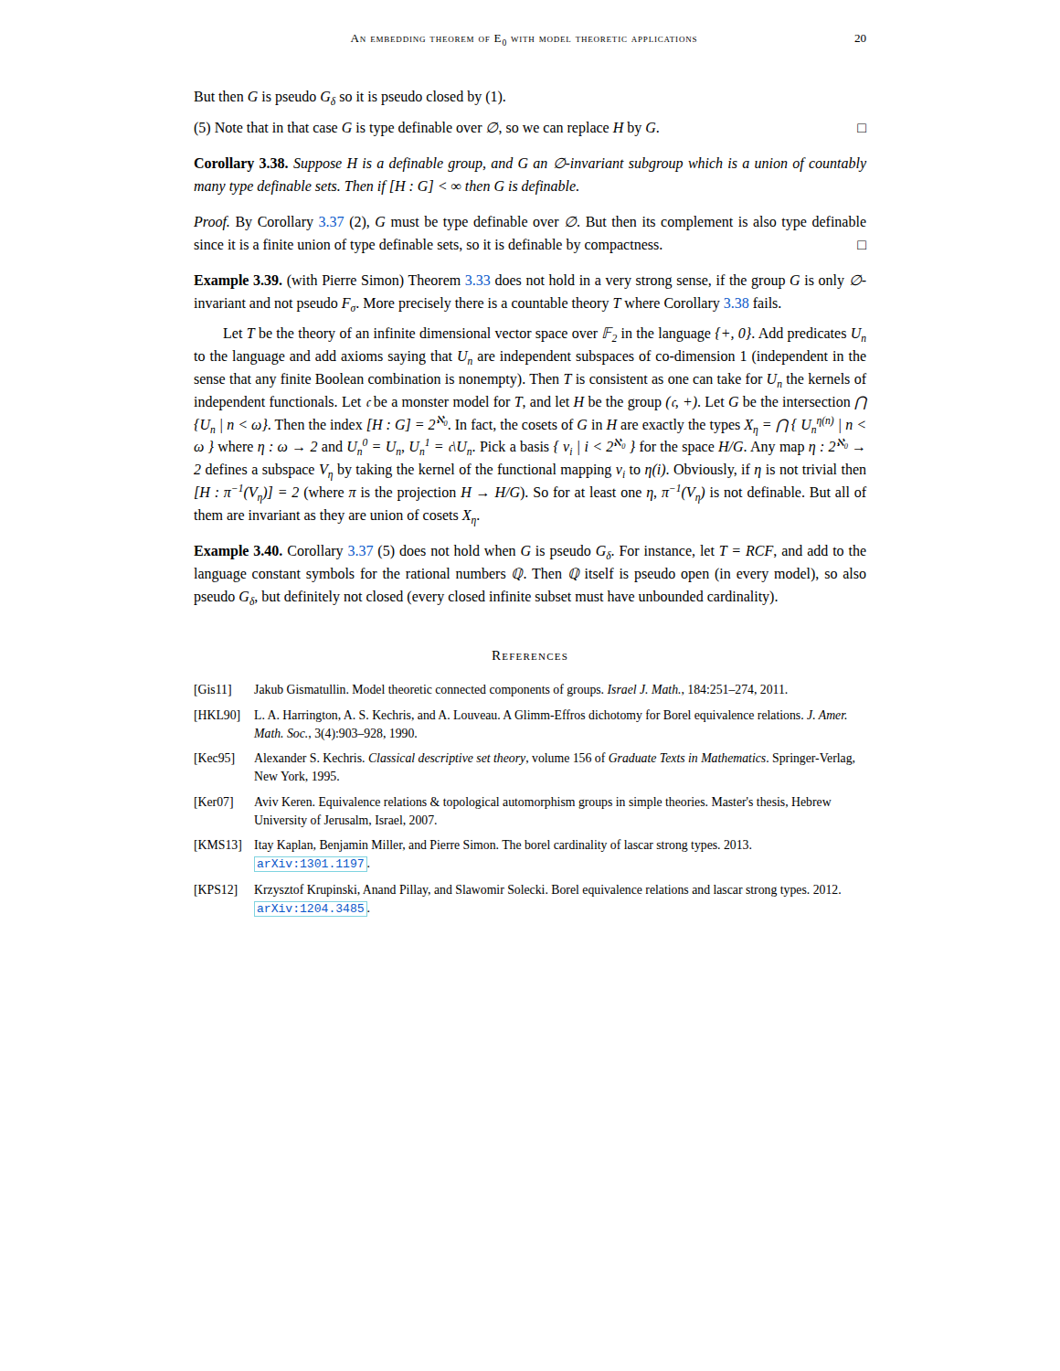An embedding theorem of E0 with model theoretic applications 20
But then G is pseudo Gδ so it is pseudo closed by (1).
(5) Note that in that case G is type definable over ∅, so we can replace H by G. □
Corollary 3.38. Suppose H is a definable group, and G an ∅-invariant subgroup which is a union of countably many type definable sets. Then if [H : G] < ∞ then G is definable.
Proof. By Corollary 3.37 (2), G must be type definable over ∅. But then its complement is also type definable since it is a finite union of type definable sets, so it is definable by compactness. □
Example 3.39. (with Pierre Simon) Theorem 3.33 does not hold in a very strong sense, if the group G is only ∅-invariant and not pseudo Fσ. More precisely there is a countable theory T where Corollary 3.38 fails.
Let T be the theory of an infinite dimensional vector space over 𝔽2 in the language {+, 0}. Add predicates Un to the language and add axioms saying that Un are independent subspaces of co-dimension 1 (independent in the sense that any finite Boolean combination is nonempty). Then T is consistent as one can take for Un the kernels of independent functionals. Let 𝔠 be a monster model for T, and let H be the group (𝔠, +). Let G be the intersection ⋂ {Un | n < ω}. Then the index [H : G] = 2ℵ0. In fact, the cosets of G in H are exactly the types Xη = ⋂ { Unη(n) | n < ω } where η : ω → 2 and Un0 = Un, Un1 = 𝔠\Un. Pick a basis { vi | i < 2ℵ0 } for the space H/G. Any map η : 2ℵ0 → 2 defines a subspace Vη by taking the kernel of the functional mapping vi to η(i). Obviously, if η is not trivial then [H : π−1(Vη)] = 2 (where π is the projection H → H/G). So for at least one η, π−1(Vη) is not definable. But all of them are invariant as they are union of cosets Xη.
Example 3.40. Corollary 3.37 (5) does not hold when G is pseudo Gδ. For instance, let T = RCF, and add to the language constant symbols for the rational numbers ℚ. Then ℚ itself is pseudo open (in every model), so also pseudo Gδ, but definitely not closed (every closed infinite subset must have unbounded cardinality).
References
[Gis11]
Jakub Gismatullin. Model theoretic connected components of groups. Israel J. Math., 184:251–274, 2011.
[HKL90]
L. A. Harrington, A. S. Kechris, and A. Louveau. A Glimm-Effros dichotomy for Borel equivalence relations. J. Amer. Math. Soc., 3(4):903–928, 1990.
[Kec95]
Alexander S. Kechris. Classical descriptive set theory, volume 156 of Graduate Texts in Mathematics. Springer-Verlag, New York, 1995.
[Ker07]
Aviv Keren. Equivalence relations & topological automorphism groups in simple theories. Master's thesis, Hebrew University of Jerusalm, Israel, 2007.
[KMS13]
Itay Kaplan, Benjamin Miller, and Pierre Simon. The borel cardinality of lascar strong types. 2013. arXiv:1301.1197.
[KPS12]
Krzysztof Krupinski, Anand Pillay, and Slawomir Solecki. Borel equivalence relations and lascar strong types. 2012. arXiv:1204.3485.